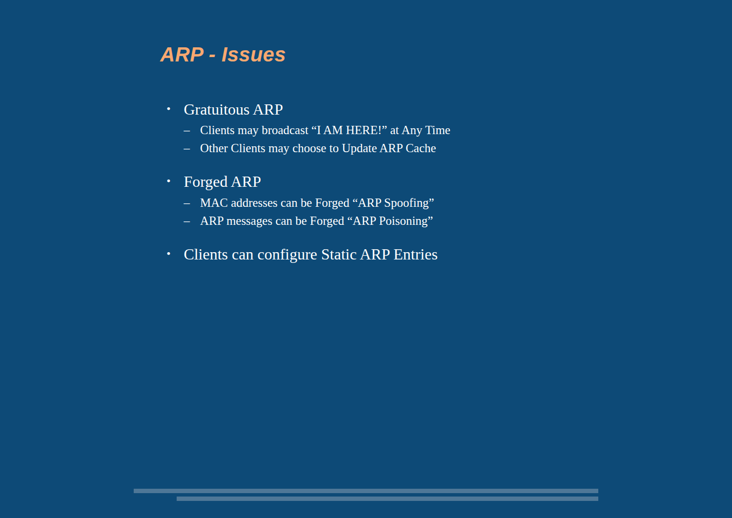ARP - Issues
Gratuitous ARP
Clients may broadcast “I AM HERE!” at Any Time
Other Clients may choose to Update ARP Cache
Forged ARP
MAC addresses can be Forged “ARP Spoofing”
ARP messages can be Forged “ARP Poisoning”
Clients can configure Static ARP Entries